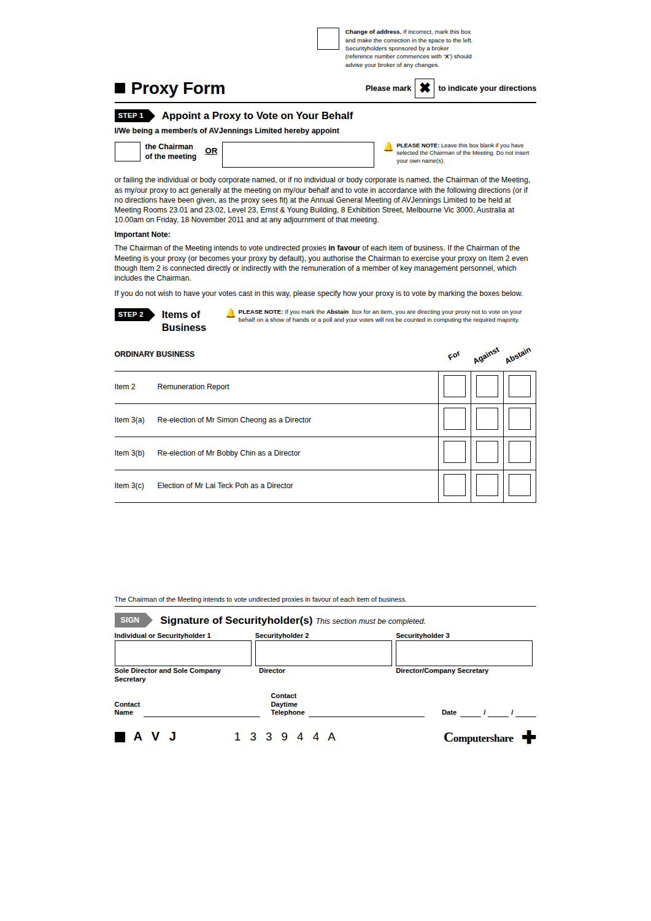Change of address. If incorrect, mark this box and make the correction in the space to the left. Securityholders sponsored by a broker (reference number commences with ‘X’) should advise your broker of any changes.
Proxy Form
Please mark ✖ to indicate your directions
STEP 1
Appoint a Proxy to Vote on Your Behalf
I/We being a member/s of AVJennings Limited hereby appoint
the Chairman
of the meeting
OR
🔔
PLEASE NOTE: Leave this box blank if you have selected the Chairman of the Meeting. Do not insert your own name(s).
or failing the individual or body corporate named, or if no individual or body corporate is named, the Chairman of the Meeting, as my/our proxy to act generally at the meeting on my/our behalf and to vote in accordance with the following directions (or if no directions have been given, as the proxy sees fit) at the Annual General Meeting of AVJennings Limited to be held at Meeting Rooms 23.01 and 23.02, Level 23, Ernst & Young Building, 8 Exhibition Street, Melbourne Vic 3000, Australia at 10.00am on Friday, 18 November 2011 and at any adjournment of that meeting.
Important Note:
The Chairman of the Meeting intends to vote undirected proxies in favour of each item of business. If the Chairman of the Meeting is your proxy (or becomes your proxy by default), you authorise the Chairman to exercise your proxy on Item 2 even though Item 2 is connected directly or indirectly with the remuneration of a member of key management personnel, which includes the Chairman.
If you do not wish to have your votes cast in this way, please specify how your proxy is to vote by marking the boxes below.
STEP 2
Items of Business
🔔
PLEASE NOTE: If you mark the Abstain box for an item, you are directing your proxy not to vote on your behalf on a show of hands or a poll and your votes will not be counted in computing the required majority.
| ORDINARY BUSINESS | For | Against | Abstain |
| Item 2 | Remuneration Report | | | |
| Item 3(a) | Re-election of Mr Simon Cheong as a Director | | | |
| Item 3(b) | Re-election of Mr Bobby Chin as a Director | | | |
| Item 3(c) | Election of Mr Lai Teck Poh as a Director | | | |
The Chairman of the Meeting intends to vote undirected proxies in favour of each item of business.
SIGN
Signature of Securityholder(s) This section must be completed.
| Individual or Securityholder 1 | Securityholder 2 | Securityholder 3 |
| Sole Director and Sole Company Secretary | Director | Director/Company Secretary |
Contact
Name
Contact
Daytime
Telephone
Date
/
/
A V J
1 3 3 9 4 4 A
Computershare
✚